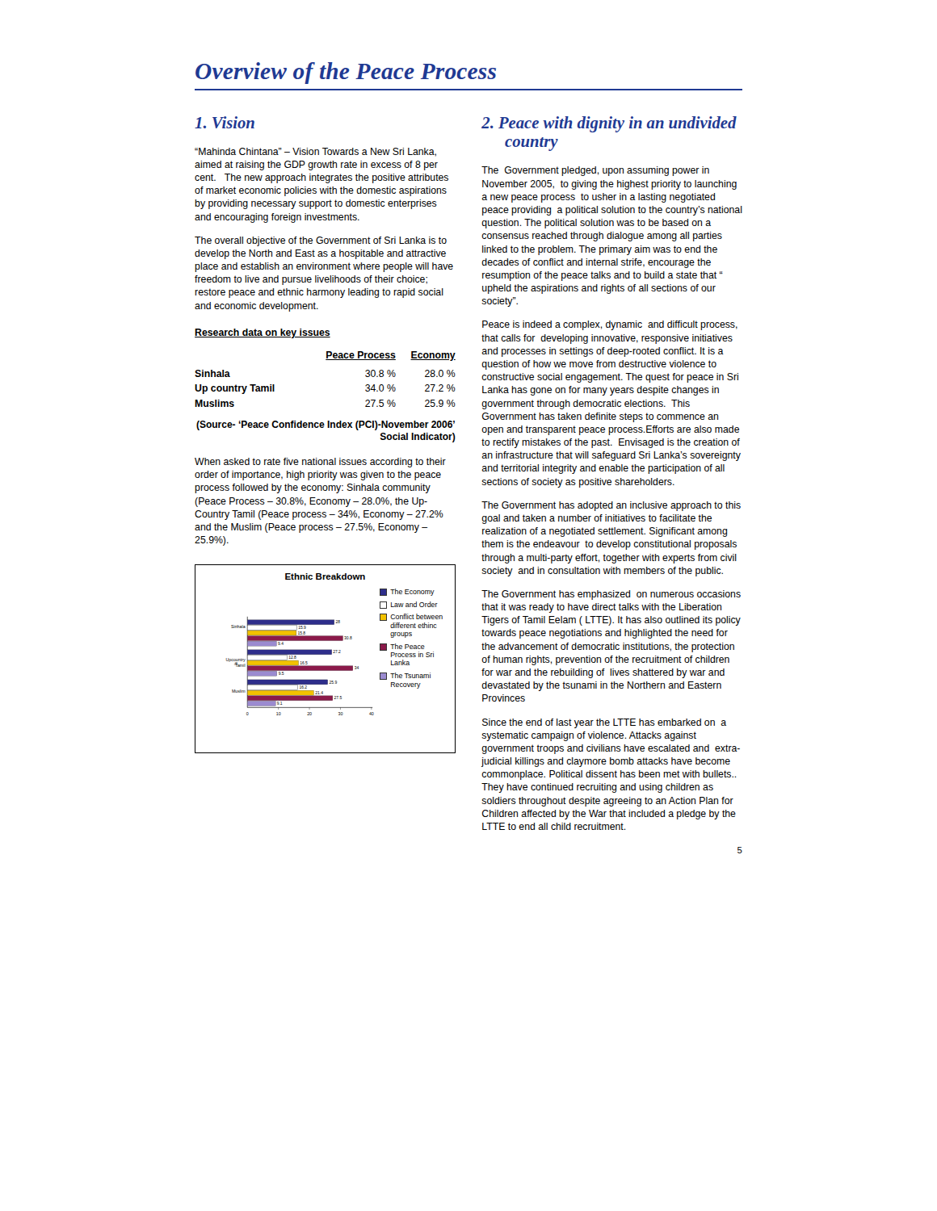Overview of the Peace Process
1. Vision
“Mahinda Chintana” – Vision Towards a New Sri Lanka, aimed at raising the GDP growth rate in excess of 8 per cent. The new approach integrates the positive attributes of market economic policies with the domestic aspirations by providing necessary support to domestic enterprises and encouraging foreign investments.
The overall objective of the Government of Sri Lanka is to develop the North and East as a hospitable and attractive place and establish an environment where people will have freedom to live and pursue livelihoods of their choice; restore peace and ethnic harmony leading to rapid social and economic development.
Research data on key issues
| | Peace Process | Economy |
| --- | --- | --- |
| Sinhala | 30.8 % | 28.0 % |
| Up country Tamil | 34.0 % | 27.2 % |
| Muslims | 27.5 % | 25.9 % |
(Source- ‘Peace Confidence Index (PCI)-November 2006’ Social Indicator)
When asked to rate five national issues according to their order of importance, high priority was given to the peace process followed by the economy: Sinhala community (Peace Process – 30.8%, Economy – 28.0%, the Up-Country Tamil (Peace process – 34%, Economy – 27.2% and the Muslim (Peace process – 27.5%, Economy –25.9%).
Ethnic Breakdown
Sinhala Upcountry Tamil Muslim % 0 10 20 30 40 28 15.9 15.8 30.8 9.4 27.2 12.8 16.5 34 9.5 25.9 16.2 21.4 27.5 9.1
The Economy
Law and Order
Conflict between different ethinc groups
The Peace Process in Sri Lanka
The Tsunami Recovery
2. Peace with dignity in an undivided country
The Government pledged, upon assuming power in November 2005, to giving the highest priority to launching a new peace process to usher in a lasting negotiated peace providing a political solution to the country’s national question. The political solution was to be based on a consensus reached through dialogue among all parties linked to the problem. The primary aim was to end the decades of conflict and internal strife, encourage the resumption of the peace talks and to build a state that “ upheld the aspirations and rights of all sections of our society”.
Peace is indeed a complex, dynamic and difficult process, that calls for developing innovative, responsive initiatives and processes in settings of deep-rooted conflict. It is a question of how we move from destructive violence to constructive social engagement. The quest for peace in Sri Lanka has gone on for many years despite changes in government through democratic elections. This Government has taken definite steps to commence an open and transparent peace process.Efforts are also made to rectify mistakes of the past. Envisaged is the creation of an infrastructure that will safeguard Sri Lanka’s sovereignty and territorial integrity and enable the participation of all sections of society as positive shareholders.
The Government has adopted an inclusive approach to this goal and taken a number of initiatives to facilitate the realization of a negotiated settlement. Significant among them is the endeavour to develop constitutional proposals through a multi-party effort, together with experts from civil society and in consultation with members of the public.
The Government has emphasized on numerous occasions that it was ready to have direct talks with the Liberation Tigers of Tamil Eelam ( LTTE). It has also outlined its policy towards peace negotiations and highlighted the need for the advancement of democratic institutions, the protection of human rights, prevention of the recruitment of children for war and the rebuilding of lives shattered by war and devastated by the tsunami in the Northern and Eastern Provinces
Since the end of last year the LTTE has embarked on a systematic campaign of violence. Attacks against government troops and civilians have escalated and extra-judicial killings and claymore bomb attacks have become commonplace. Political dissent has been met with bullets.. They have continued recruiting and using children as soldiers throughout despite agreeing to an Action Plan for Children affected by the War that included a pledge by the LTTE to end all child recruitment.
5